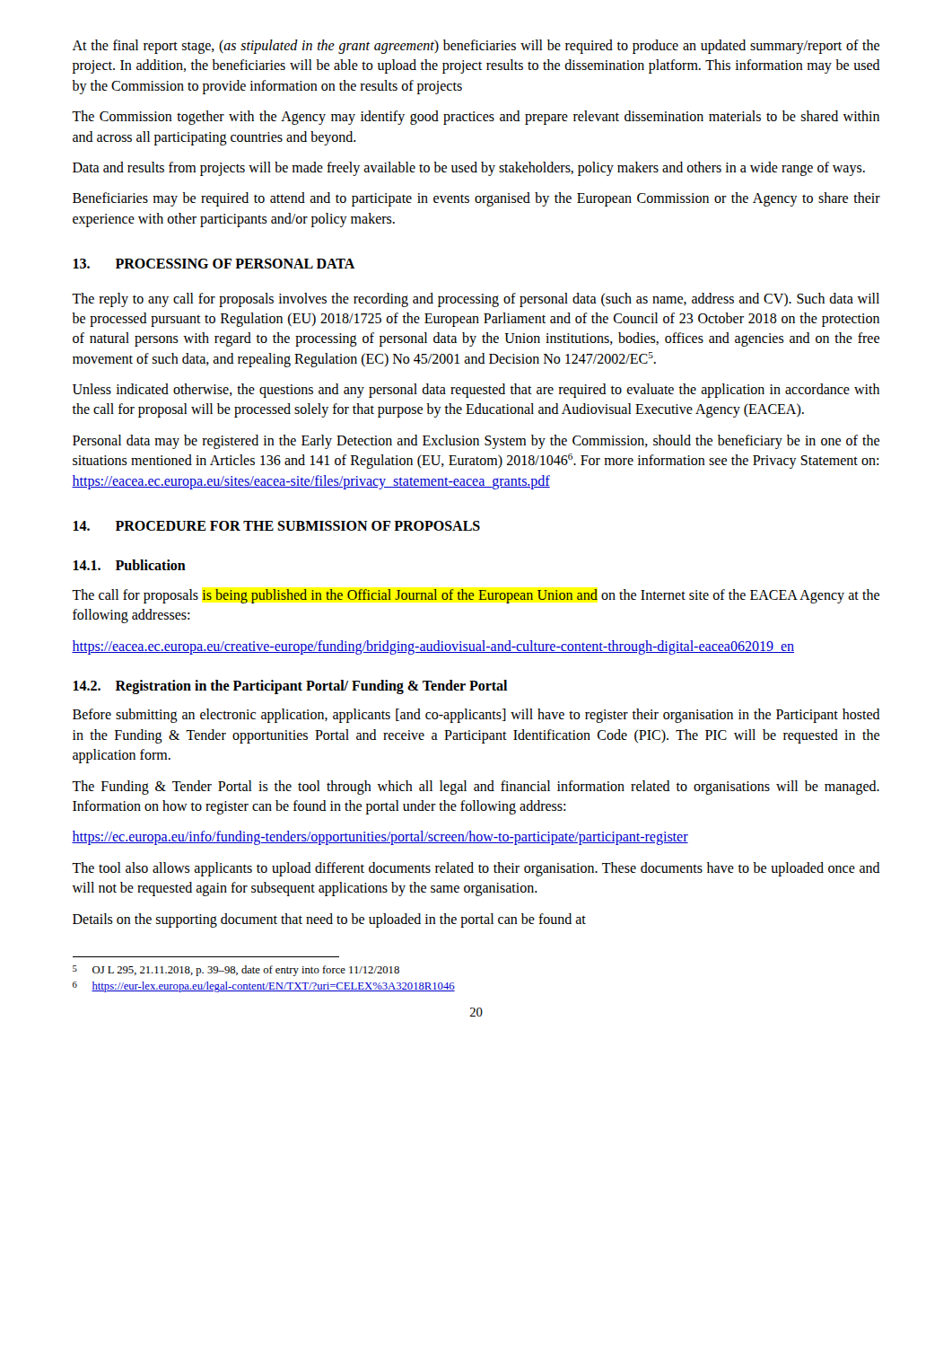At the final report stage, (as stipulated in the grant agreement) beneficiaries will be required to produce an updated summary/report of the project. In addition, the beneficiaries will be able to upload the project results to the dissemination platform. This information may be used by the Commission to provide information on the results of projects
The Commission together with the Agency may identify good practices and prepare relevant dissemination materials to be shared within and across all participating countries and beyond.
Data and results from projects will be made freely available to be used by stakeholders, policy makers and others in a wide range of ways.
Beneficiaries may be required to attend and to participate in events organised by the European Commission or the Agency to share their experience with other participants and/or policy makers.
13. Processing of personal data
The reply to any call for proposals involves the recording and processing of personal data (such as name, address and CV). Such data will be processed pursuant to Regulation (EU) 2018/1725 of the European Parliament and of the Council of 23 October 2018 on the protection of natural persons with regard to the processing of personal data by the Union institutions, bodies, offices and agencies and on the free movement of such data, and repealing Regulation (EC) No 45/2001 and Decision No 1247/2002/EC5.
Unless indicated otherwise, the questions and any personal data requested that are required to evaluate the application in accordance with the call for proposal will be processed solely for that purpose by the Educational and Audiovisual Executive Agency (EACEA).
Personal data may be registered in the Early Detection and Exclusion System by the Commission, should the beneficiary be in one of the situations mentioned in Articles 136 and 141 of Regulation (EU, Euratom) 2018/10466. For more information see the Privacy Statement on: https://eacea.ec.europa.eu/sites/eacea-site/files/privacy_statement-eacea_grants.pdf
14. Procedure for the submission of proposals
14.1. Publication
The call for proposals is being published in the Official Journal of the European Union and on the Internet site of the EACEA Agency at the following addresses:
https://eacea.ec.europa.eu/creative-europe/funding/bridging-audiovisual-and-culture-content-through-digital-eacea062019_en
14.2. Registration in the Participant Portal/ Funding & Tender Portal
Before submitting an electronic application, applicants [and co-applicants] will have to register their organisation in the Participant hosted in the Funding & Tender opportunities Portal and receive a Participant Identification Code (PIC). The PIC will be requested in the application form.
The Funding & Tender Portal is the tool through which all legal and financial information related to organisations will be managed. Information on how to register can be found in the portal under the following address:
https://ec.europa.eu/info/funding-tenders/opportunities/portal/screen/how-to-participate/participant-register
The tool also allows applicants to upload different documents related to their organisation. These documents have to be uploaded once and will not be requested again for subsequent applications by the same organisation.
Details on the supporting document that need to be uploaded in the portal can be found at
5 OJ L 295, 21.11.2018, p. 39–98, date of entry into force 11/12/2018
6 https://eur-lex.europa.eu/legal-content/EN/TXT/?uri=CELEX%3A32018R1046
20